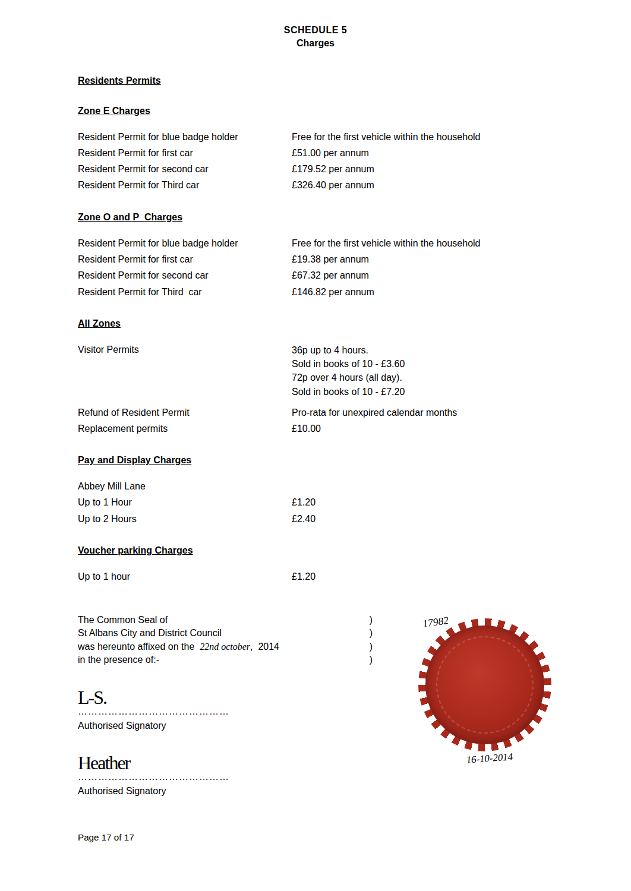SCHEDULE 5
Charges
Residents Permits
Zone E Charges
| Resident Permit for blue badge holder | Free for the first vehicle within the household |
| Resident Permit for first car | £51.00 per annum |
| Resident Permit for second car | £179.52 per annum |
| Resident Permit for Third car | £326.40 per annum |
Zone O and P Charges
| Resident Permit for blue badge holder | Free for the first vehicle within the household |
| Resident Permit for first car | £19.38 per annum |
| Resident Permit for second car | £67.32 per annum |
| Resident Permit for Third car | £146.82 per annum |
All Zones
| Visitor Permits | 36p up to 4 hours. Sold in books of 10 - £3.60 72p over 4 hours (all day). Sold in books of 10 - £7.20 |
| Refund of Resident Permit | Pro-rata for unexpired calendar months |
| Replacement permits | £10.00 |
Pay and Display Charges
| Abbey Mill Lane | |
| Up to 1 Hour | £1.20 |
| Up to 2 Hours | £2.40 |
Voucher parking Charges
| Up to 1 hour | £1.20 |
17982
16-10-2014
The Common Seal of)
St Albans City and District Council)
was hereunto affixed on the 22nd october, 2014)
in the presence of:-)
L-S.
………………………………………
Authorised Signatory
Heather
………………………………………
Authorised Signatory
Page 17 of 17